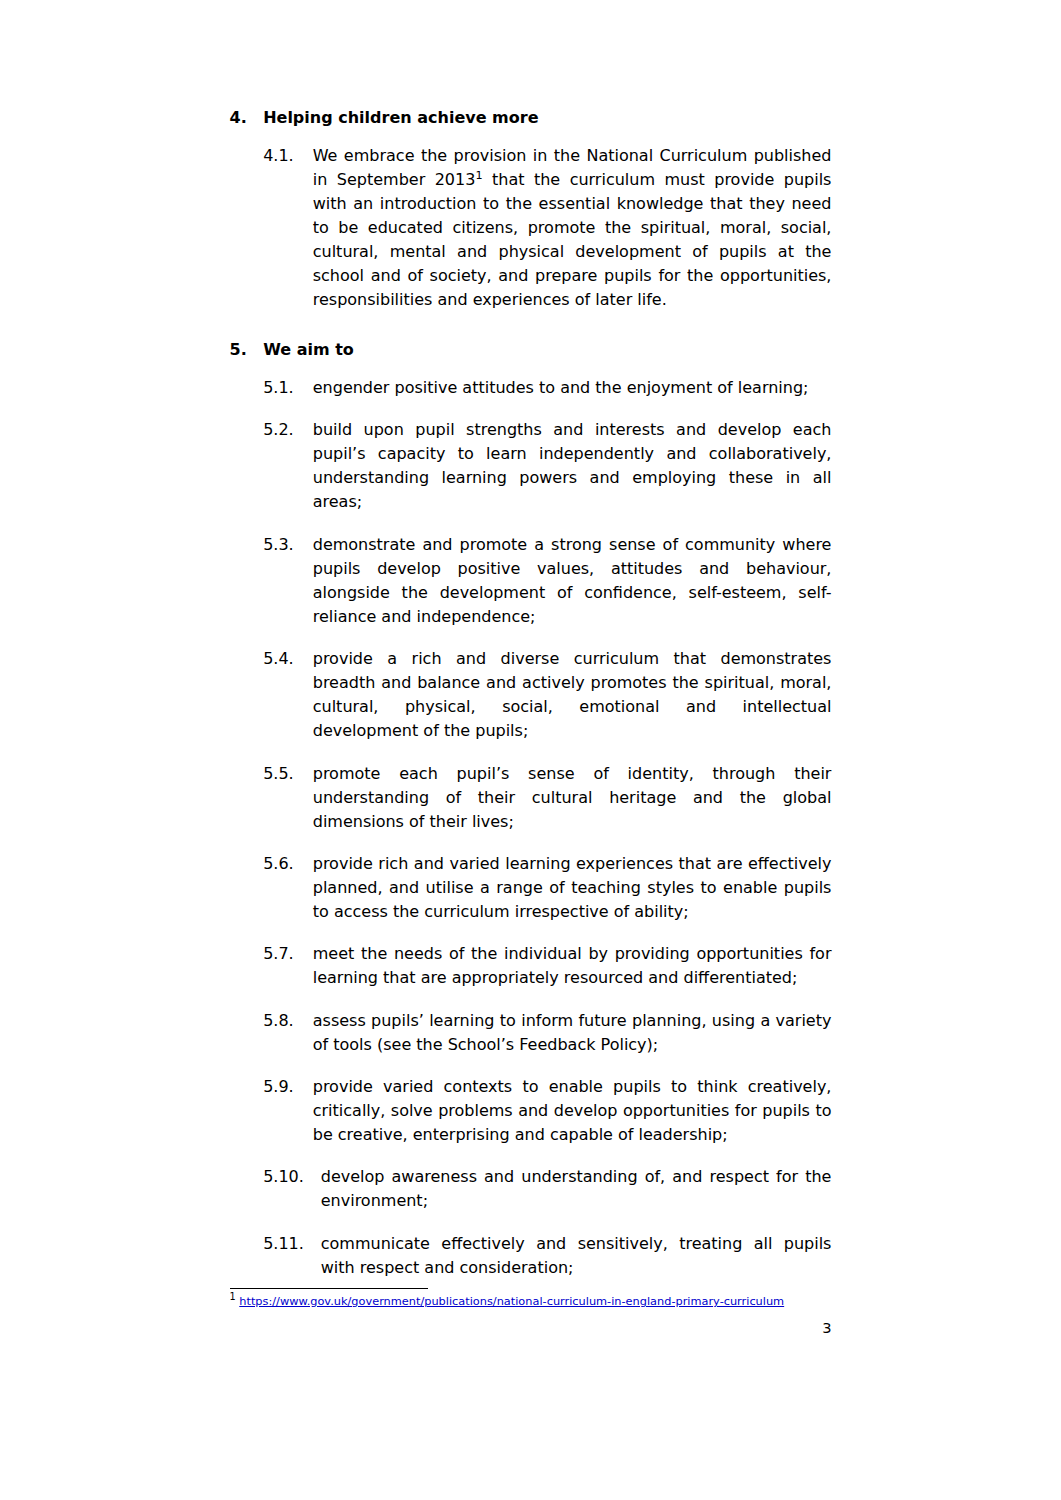4. Helping children achieve more
4.1. We embrace the provision in the National Curriculum published in September 20131 that the curriculum must provide pupils with an introduction to the essential knowledge that they need to be educated citizens, promote the spiritual, moral, social, cultural, mental and physical development of pupils at the school and of society, and prepare pupils for the opportunities, responsibilities and experiences of later life.
5. We aim to
5.1. engender positive attitudes to and the enjoyment of learning;
5.2. build upon pupil strengths and interests and develop each pupil’s capacity to learn independently and collaboratively, understanding learning powers and employing these in all areas;
5.3. demonstrate and promote a strong sense of community where pupils develop positive values, attitudes and behaviour, alongside the development of confidence, self-esteem, self-reliance and independence;
5.4. provide a rich and diverse curriculum that demonstrates breadth and balance and actively promotes the spiritual, moral, cultural, physical, social, emotional and intellectual development of the pupils;
5.5. promote each pupil’s sense of identity, through their understanding of their cultural heritage and the global dimensions of their lives;
5.6. provide rich and varied learning experiences that are effectively planned, and utilise a range of teaching styles to enable pupils to access the curriculum irrespective of ability;
5.7. meet the needs of the individual by providing opportunities for learning that are appropriately resourced and differentiated;
5.8. assess pupils’ learning to inform future planning, using a variety of tools (see the School’s Feedback Policy);
5.9. provide varied contexts to enable pupils to think creatively, critically, solve problems and develop opportunities for pupils to be creative, enterprising and capable of leadership;
5.10. develop awareness and understanding of, and respect for the environment;
5.11. communicate effectively and sensitively, treating all pupils with respect and consideration;
1 https://www.gov.uk/government/publications/national-curriculum-in-england-primary-curriculum
3